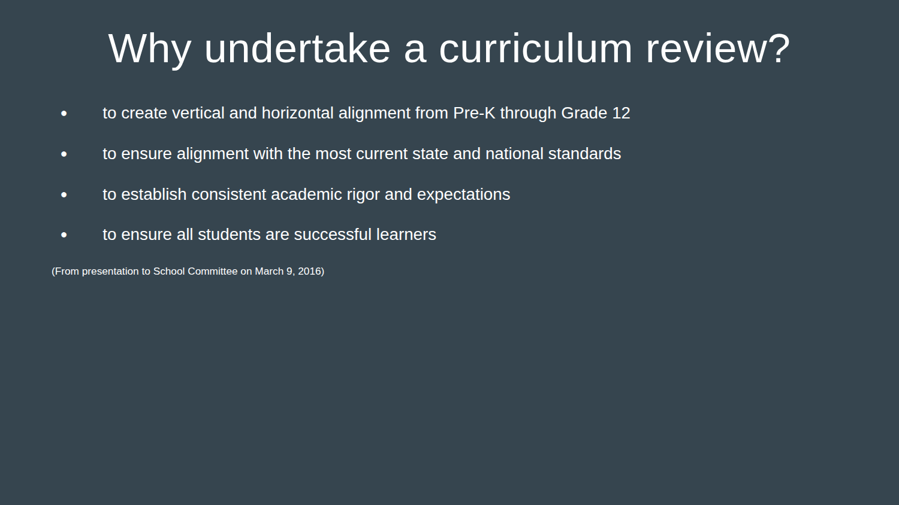Why undertake a curriculum review?
to create vertical and horizontal alignment from Pre-K through Grade 12
to ensure alignment with the most current state and national standards
to establish consistent academic rigor and expectations
to ensure all students are successful learners
(From presentation to School Committee on March 9, 2016)